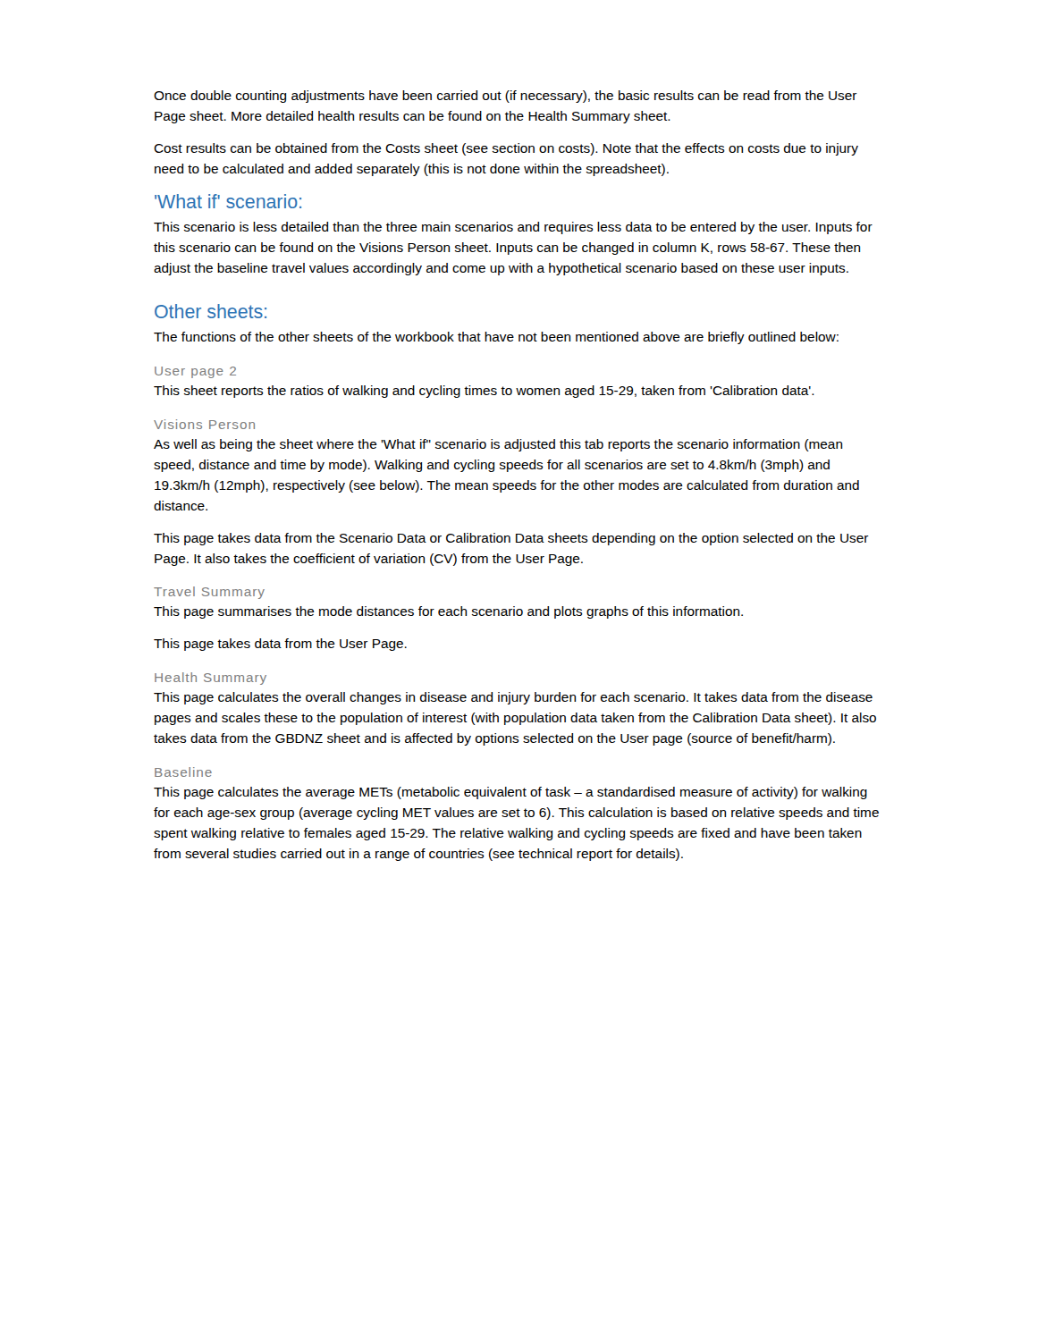Once double counting adjustments have been carried out (if necessary), the basic results can be read from the User Page sheet. More detailed health results can be found on the Health Summary sheet.
Cost results can be obtained from the Costs sheet (see section on costs). Note that the effects on costs due to injury need to be calculated and added separately (this is not done within the spreadsheet).
'What if' scenario:
This scenario is less detailed than the three main scenarios and requires less data to be entered by the user. Inputs for this scenario can be found on the Visions Person sheet. Inputs can be changed in column K, rows 58-67. These then adjust the baseline travel values accordingly and come up with a hypothetical scenario based on these user inputs.
Other sheets:
The functions of the other sheets of the workbook that have not been mentioned above are briefly outlined below:
User page 2
This sheet reports the ratios of walking and cycling times to women aged 15-29, taken from 'Calibration data'.
Visions Person
As well as being the sheet where the 'What if" scenario is adjusted this tab reports the scenario information (mean speed, distance and time by mode). Walking and cycling speeds for all scenarios are set to 4.8km/h (3mph) and 19.3km/h (12mph), respectively (see below). The mean speeds for the other modes are calculated from duration and distance.
This page takes data from the Scenario Data or Calibration Data sheets depending on the option selected on the User Page. It also takes the coefficient of variation (CV) from the User Page.
Travel Summary
This page summarises the mode distances for each scenario and plots graphs of this information.
This page takes data from the User Page.
Health Summary
This page calculates the overall changes in disease and injury burden for each scenario. It takes data from the disease pages and scales these to the population of interest (with population data taken from the Calibration Data sheet). It also takes data from the GBDNZ sheet and is affected by options selected on the User page (source of benefit/harm).
Baseline
This page calculates the average METs (metabolic equivalent of task – a standardised measure of activity) for walking for each age-sex group (average cycling MET values are set to 6). This calculation is based on relative speeds and time spent walking relative to females aged 15-29. The relative walking and cycling speeds are fixed and have been taken from several studies carried out in a range of countries (see technical report for details).